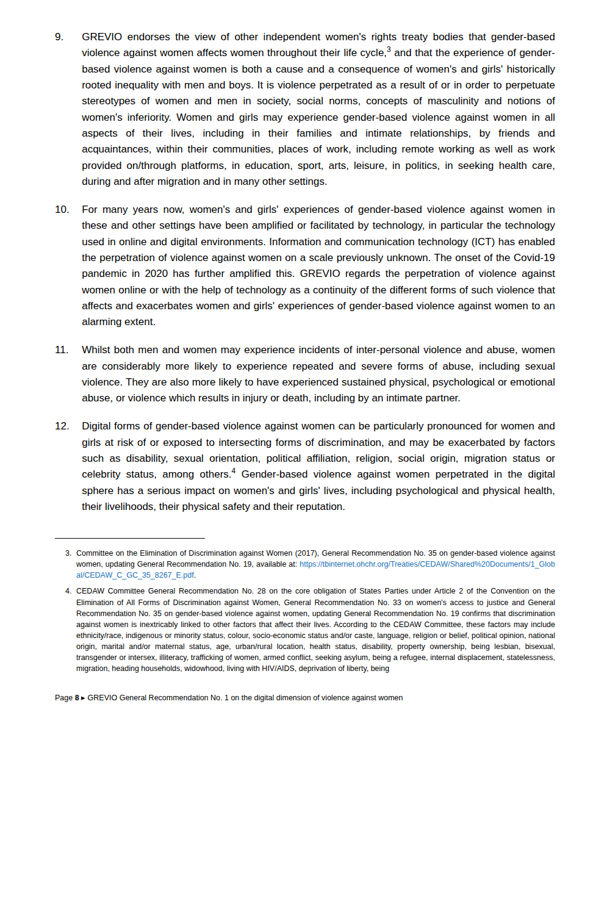9.
GREVIO endorses the view of other independent women's rights treaty bodies that gender-based violence against women affects women throughout their life cycle,3 and that the experience of gender-based violence against women is both a cause and a consequence of women's and girls' historically rooted inequality with men and boys. It is violence perpetrated as a result of or in order to perpetuate stereotypes of women and men in society, social norms, concepts of masculinity and notions of women's inferiority. Women and girls may experience gender-based violence against women in all aspects of their lives, including in their families and intimate relationships, by friends and acquaintances, within their communities, places of work, including remote working as well as work provided on/through platforms, in education, sport, arts, leisure, in politics, in seeking health care, during and after migration and in many other settings.
10.
For many years now, women's and girls' experiences of gender-based violence against women in these and other settings have been amplified or facilitated by technology, in particular the technology used in online and digital environments. Information and communication technology (ICT) has enabled the perpetration of violence against women on a scale previously unknown. The onset of the Covid-19 pandemic in 2020 has further amplified this. GREVIO regards the perpetration of violence against women online or with the help of technology as a continuity of the different forms of such violence that affects and exacerbates women and girls' experiences of gender-based violence against women to an alarming extent.
11.
Whilst both men and women may experience incidents of inter-personal violence and abuse, women are considerably more likely to experience repeated and severe forms of abuse, including sexual violence. They are also more likely to have experienced sustained physical, psychological or emotional abuse, or violence which results in injury or death, including by an intimate partner.
12.
Digital forms of gender-based violence against women can be particularly pronounced for women and girls at risk of or exposed to intersecting forms of discrimination, and may be exacerbated by factors such as disability, sexual orientation, political affiliation, religion, social origin, migration status or celebrity status, among others.4 Gender-based violence against women perpetrated in the digital sphere has a serious impact on women's and girls' lives, including psychological and physical health, their livelihoods, their physical safety and their reputation.
3.
Committee on the Elimination of Discrimination against Women (2017), General Recommendation No. 35 on gender-based violence against women, updating General Recommendation No. 19, available at: https://tbinternet.ohchr.org/Treaties/CEDAW/Shared%20Documents/1_Global/CEDAW_C_GC_35_8267_E.pdf.
4.
CEDAW Committee General Recommendation No. 28 on the core obligation of States Parties under Article 2 of the Convention on the Elimination of All Forms of Discrimination against Women, General Recommendation No. 33 on women's access to justice and General Recommendation No. 35 on gender-based violence against women, updating General Recommendation No. 19 confirms that discrimination against women is inextricably linked to other factors that affect their lives. According to the CEDAW Committee, these factors may include ethnicity/race, indigenous or minority status, colour, socio-economic status and/or caste, language, religion or belief, political opinion, national origin, marital and/or maternal status, age, urban/rural location, health status, disability, property ownership, being lesbian, bisexual, transgender or intersex, illiteracy, trafficking of women, armed conflict, seeking asylum, being a refugee, internal displacement, statelessness, migration, heading households, widowhood, living with HIV/AIDS, deprivation of liberty, being
Page 8 ▸ GREVIO General Recommendation No. 1 on the digital dimension of violence against women